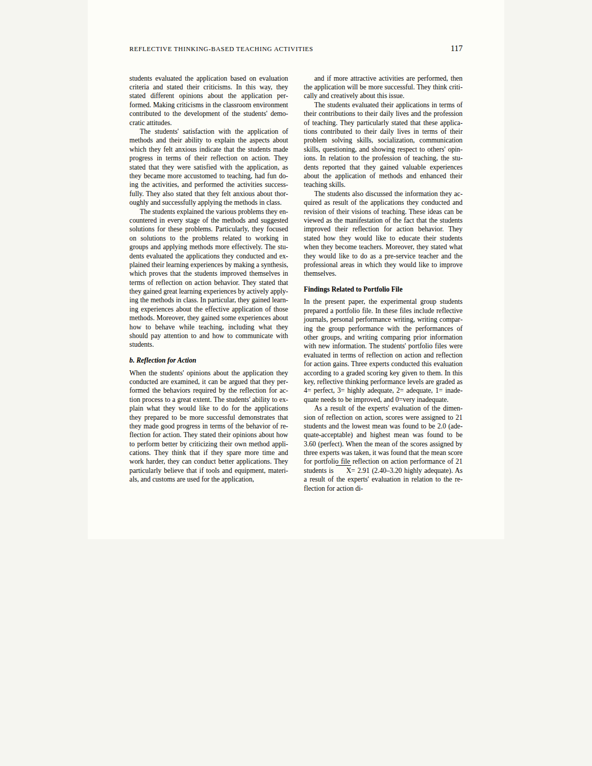Reflective Thinking-Based Teaching Activities 117
students evaluated the application based on evaluation criteria and stated their criticisms. In this way, they stated different opinions about the application performed. Making criticisms in the classroom environment contributed to the development of the students' democratic attitudes.
The students' satisfaction with the application of methods and their ability to explain the aspects about which they felt anxious indicate that the students made progress in terms of their reflection on action. They stated that they were satisfied with the application, as they became more accustomed to teaching, had fun doing the activities, and performed the activities successfully. They also stated that they felt anxious about thoroughly and successfully applying the methods in class.
The students explained the various problems they encountered in every stage of the methods and suggested solutions for these problems. Particularly, they focused on solutions to the problems related to working in groups and applying methods more effectively. The students evaluated the applications they conducted and explained their learning experiences by making a synthesis, which proves that the students improved themselves in terms of reflection on action behavior. They stated that they gained great learning experiences by actively applying the methods in class. In particular, they gained learning experiences about the effective application of those methods. Moreover, they gained some experiences about how to behave while teaching, including what they should pay attention to and how to communicate with students.
b. Reflection for Action
When the students' opinions about the application they conducted are examined, it can be argued that they performed the behaviors required by the reflection for action process to a great extent. The students' ability to explain what they would like to do for the applications they prepared to be more successful demonstrates that they made good progress in terms of the behavior of reflection for action. They stated their opinions about how to perform better by criticizing their own method applications. They think that if they spare more time and work harder, they can conduct better applications. They particularly believe that if tools and equipment, materials, and customs are used for the application,
and if more attractive activities are performed, then the application will be more successful. They think critically and creatively about this issue.
The students evaluated their applications in terms of their contributions to their daily lives and the profession of teaching. They particularly stated that these applications contributed to their daily lives in terms of their problem solving skills, socialization, communication skills, questioning, and showing respect to others' opinions. In relation to the profession of teaching, the students reported that they gained valuable experiences about the application of methods and enhanced their teaching skills.
The students also discussed the information they acquired as result of the applications they conducted and revision of their visions of teaching. These ideas can be viewed as the manifestation of the fact that the students improved their reflection for action behavior. They stated how they would like to educate their students when they become teachers. Moreover, they stated what they would like to do as a pre-service teacher and the professional areas in which they would like to improve themselves.
Findings Related to Portfolio File
In the present paper, the experimental group students prepared a portfolio file. In these files include reflective journals, personal performance writing, writing comparing the group performance with the performances of other groups, and writing comparing prior information with new information. The students' portfolio files were evaluated in terms of reflection on action and reflection for action gains. Three experts conducted this evaluation according to a graded scoring key given to them. In this key, reflective thinking performance levels are graded as 4= perfect, 3= highly adequate, 2= adequate, 1= inadequate needs to be improved, and 0=very inadequate.
As a result of the experts' evaluation of the dimension of reflection on action, scores were assigned to 21 students and the lowest mean was found to be 2.0 (adequate-acceptable) and highest mean was found to be 3.60 (perfect). When the mean of the scores assigned by three experts was taken, it was found that the mean score for portfolio file reflection on action performance of 21 students is X= 2.91 (2.40–3.20 highly adequate). As a result of the experts' evaluation in relation to the reflection for action di-